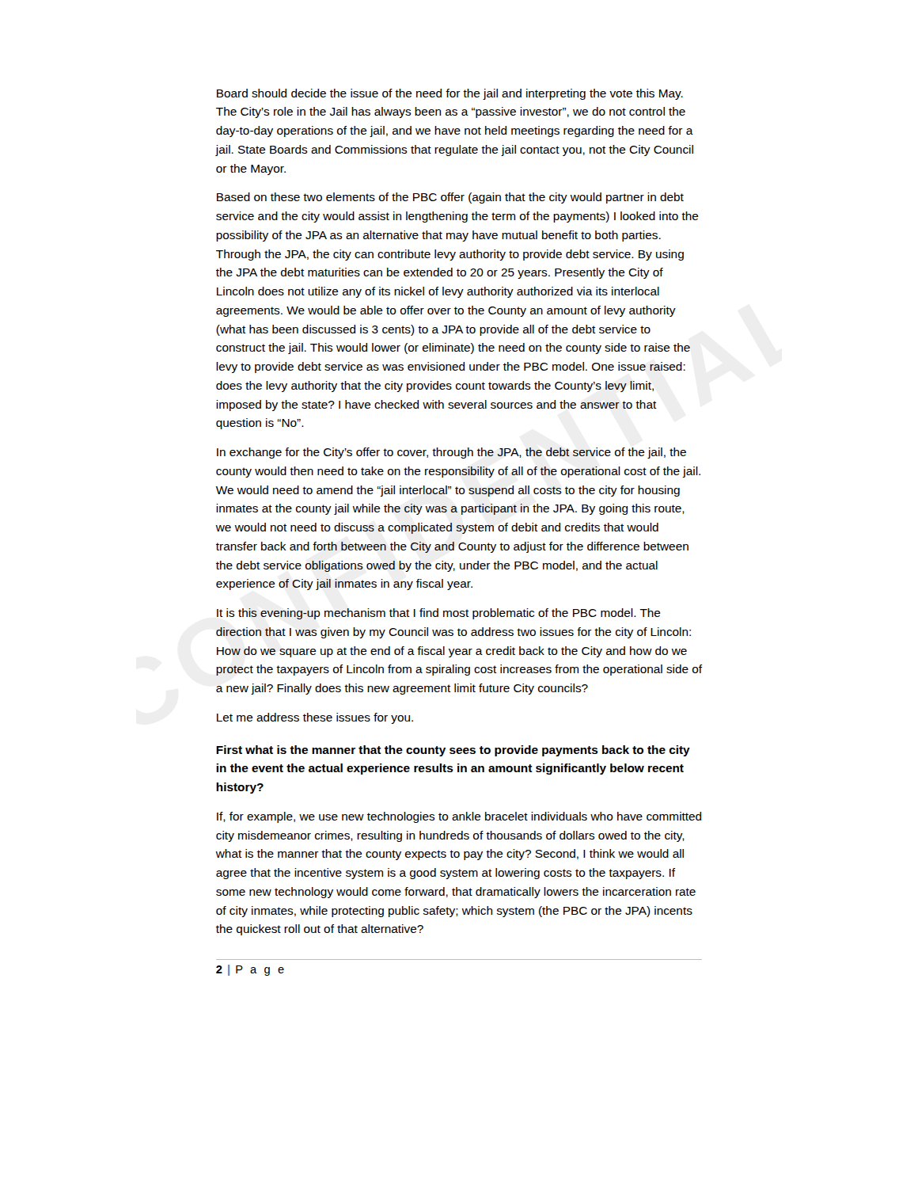CONFIDENTIAL
Board should decide the issue of the need for the jail and interpreting the vote this May. The City’s role in the Jail has always been as a “passive investor”, we do not control the day-to-day operations of the jail, and we have not held meetings regarding the need for a jail. State Boards and Commissions that regulate the jail contact you, not the City Council or the Mayor.
Based on these two elements of the PBC offer (again that the city would partner in debt service and the city would assist in lengthening the term of the payments) I looked into the possibility of the JPA as an alternative that may have mutual benefit to both parties. Through the JPA, the city can contribute levy authority to provide debt service. By using the JPA the debt maturities can be extended to 20 or 25 years. Presently the City of Lincoln does not utilize any of its nickel of levy authority authorized via its interlocal agreements. We would be able to offer over to the County an amount of levy authority (what has been discussed is 3 cents) to a JPA to provide all of the debt service to construct the jail. This would lower (or eliminate) the need on the county side to raise the levy to provide debt service as was envisioned under the PBC model. One issue raised: does the levy authority that the city provides count towards the County’s levy limit, imposed by the state? I have checked with several sources and the answer to that question is “No”.
In exchange for the City’s offer to cover, through the JPA, the debt service of the jail, the county would then need to take on the responsibility of all of the operational cost of the jail. We would need to amend the “jail interlocal” to suspend all costs to the city for housing inmates at the county jail while the city was a participant in the JPA. By going this route, we would not need to discuss a complicated system of debit and credits that would transfer back and forth between the City and County to adjust for the difference between the debt service obligations owed by the city, under the PBC model, and the actual experience of City jail inmates in any fiscal year.
It is this evening-up mechanism that I find most problematic of the PBC model. The direction that I was given by my Council was to address two issues for the city of Lincoln: How do we square up at the end of a fiscal year a credit back to the City and how do we protect the taxpayers of Lincoln from a spiraling cost increases from the operational side of a new jail? Finally does this new agreement limit future City councils?
Let me address these issues for you.
First what is the manner that the county sees to provide payments back to the city in the event the actual experience results in an amount significantly below recent history?
If, for example, we use new technologies to ankle bracelet individuals who have committed city misdemeanor crimes, resulting in hundreds of thousands of dollars owed to the city, what is the manner that the county expects to pay the city? Second, I think we would all agree that the incentive system is a good system at lowering costs to the taxpayers. If some new technology would come forward, that dramatically lowers the incarceration rate of city inmates, while protecting public safety; which system (the PBC or the JPA) incents the quickest roll out of that alternative?
2 | P a g e